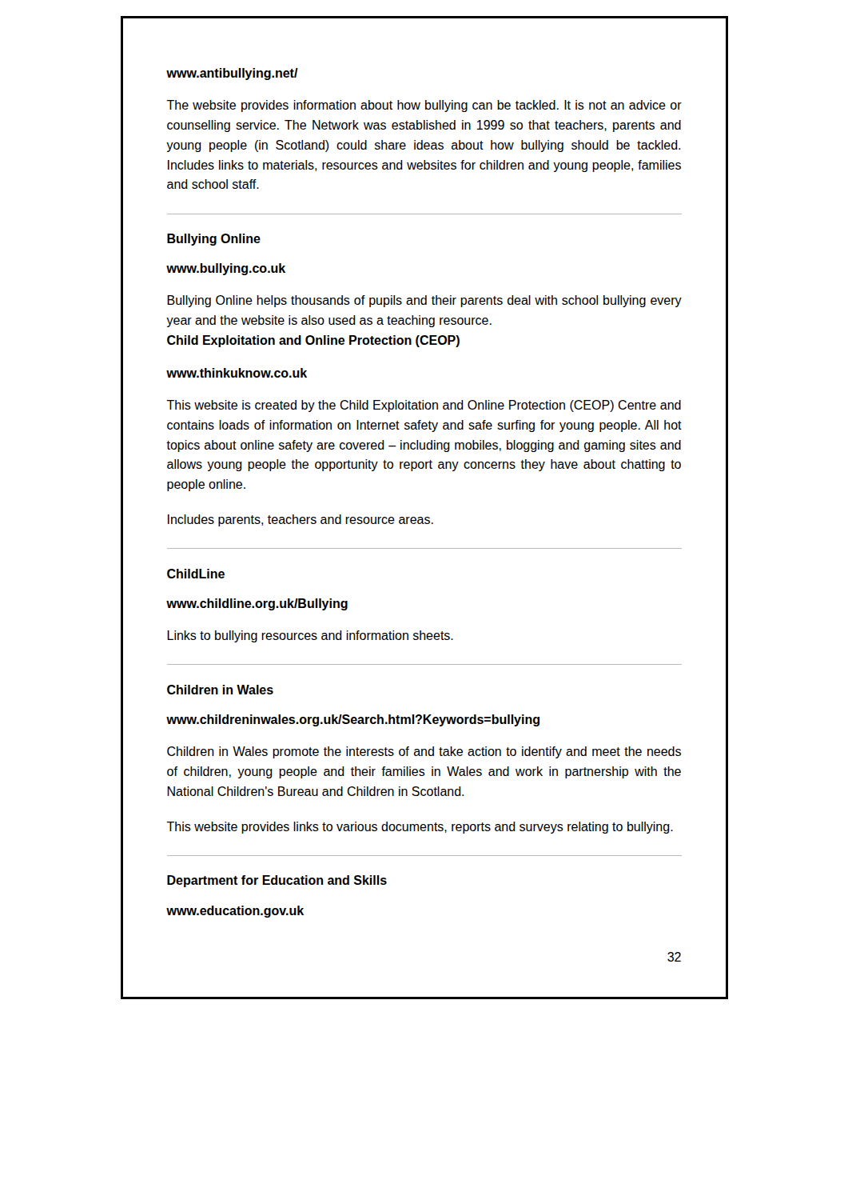www.antibullying.net/
The website provides information about how bullying can be tackled. It is not an advice or counselling service. The Network was established in 1999 so that teachers, parents and young people (in Scotland) could share ideas about how bullying should be tackled. Includes links to materials, resources and websites for children and young people, families and school staff.
Bullying Online
www.bullying.co.uk
Bullying Online helps thousands of pupils and their parents deal with school bullying every year and the website is also used as a teaching resource.
Child Exploitation and Online Protection (CEOP)
www.thinkuknow.co.uk
This website is created by the Child Exploitation and Online Protection (CEOP) Centre and contains loads of information on Internet safety and safe surfing for young people. All hot topics about online safety are covered – including mobiles, blogging and gaming sites and allows young people the opportunity to report any concerns they have about chatting to people online.
Includes parents, teachers and resource areas.
ChildLine
www.childline.org.uk/Bullying
Links to bullying resources and information sheets.
Children in Wales
www.childreninwales.org.uk/Search.html?Keywords=bullying
Children in Wales promote the interests of and take action to identify and meet the needs of children, young people and their families in Wales and work in partnership with the National Children's Bureau and Children in Scotland.
This website provides links to various documents, reports and surveys relating to bullying.
Department for Education and Skills
www.education.gov.uk
32